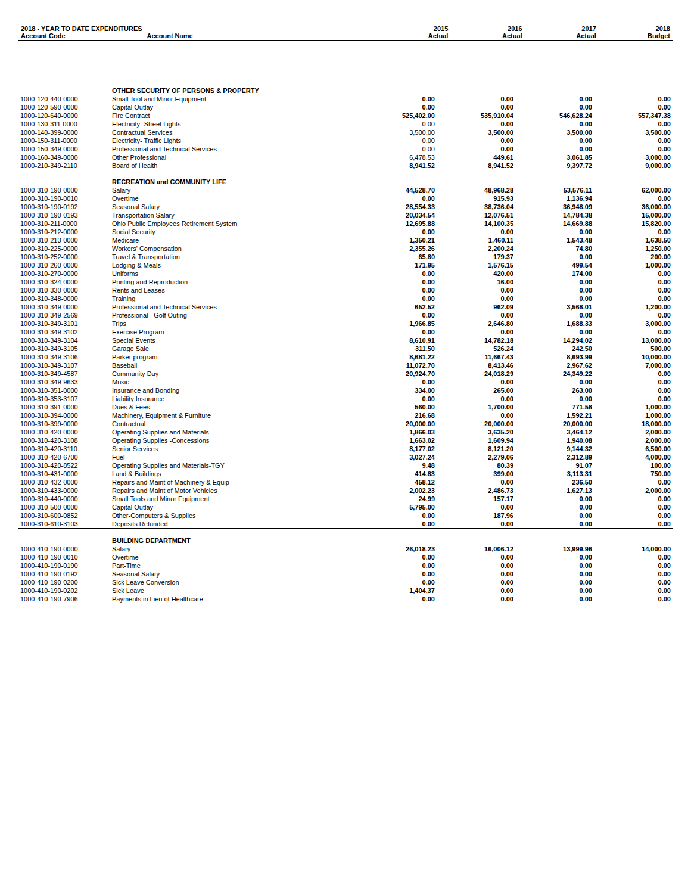| 2018 - YEAR TO DATE EXPENDITURES | | 2015 | 2016 | 2017 | 2018 |
| Account Code | Account Name | Actual | Actual | Actual | Budget |
| | OTHER SECURITY OF PERSONS & PROPERTY | | | | |
| 1000-120-440-0000 | Small Tool and Minor Equipment | 0.00 | 0.00 | 0.00 | 0.00 |
| 1000-120-590-0000 | Capital Outlay | 0.00 | 0.00 | 0.00 | 0.00 |
| 1000-120-640-0000 | Fire Contract | 525,402.00 | 535,910.04 | 546,628.24 | 557,347.38 |
| 1000-130-311-0000 | Electricity- Street Lights | 0.00 | 0.00 | 0.00 | 0.00 |
| 1000-140-399-0000 | Contractual Services | 3,500.00 | 3,500.00 | 3,500.00 | 3,500.00 |
| 1000-150-311-0000 | Electricity- Traffic Lights | 0.00 | 0.00 | 0.00 | 0.00 |
| 1000-150-349-0000 | Professional and Technical Services | 0.00 | 0.00 | 0.00 | 0.00 |
| 1000-160-349-0000 | Other Professional | 6,478.53 | 449.61 | 3,061.85 | 3,000.00 |
| 1000-210-349-2110 | Board of Health | 8,941.52 | 8,941.52 | 9,397.72 | 9,000.00 |
| | RECREATION and COMMUNITY LIFE | | | | |
| 1000-310-190-0000 | Salary | 44,528.70 | 48,968.28 | 53,576.11 | 62,000.00 |
| 1000-310-190-0010 | Overtime | 0.00 | 915.93 | 1,136.94 | 0.00 |
| 1000-310-190-0192 | Seasonal Salary | 28,554.33 | 38,736.04 | 36,948.09 | 36,000.00 |
| 1000-310-190-0193 | Transportation Salary | 20,034.54 | 12,076.51 | 14,784.38 | 15,000.00 |
| 1000-310-211-0000 | Ohio Public Employees Retirement System | 12,695.88 | 14,100.35 | 14,669.88 | 15,820.00 |
| 1000-310-212-0000 | Social Security | 0.00 | 0.00 | 0.00 | 0.00 |
| 1000-310-213-0000 | Medicare | 1,350.21 | 1,460.11 | 1,543.48 | 1,638.50 |
| 1000-310-225-0000 | Workers' Compensation | 2,355.26 | 2,200.24 | 74.80 | 1,250.00 |
| 1000-310-252-0000 | Travel & Transportation | 65.80 | 179.37 | 0.00 | 200.00 |
| 1000-310-260-0000 | Lodging & Meals | 171.95 | 1,576.15 | 499.54 | 1,000.00 |
| 1000-310-270-0000 | Uniforms | 0.00 | 420.00 | 174.00 | 0.00 |
| 1000-310-324-0000 | Printing and Reproduction | 0.00 | 16.00 | 0.00 | 0.00 |
| 1000-310-330-0000 | Rents and Leases | 0.00 | 0.00 | 0.00 | 0.00 |
| 1000-310-348-0000 | Training | 0.00 | 0.00 | 0.00 | 0.00 |
| 1000-310-349-0000 | Professional and Technical Services | 652.52 | 962.09 | 3,568.01 | 1,200.00 |
| 1000-310-349-2569 | Professional - Golf Outing | 0.00 | 0.00 | 0.00 | 0.00 |
| 1000-310-349-3101 | Trips | 1,966.85 | 2,646.80 | 1,688.33 | 3,000.00 |
| 1000-310-349-3102 | Exercise Program | 0.00 | 0.00 | 0.00 | 0.00 |
| 1000-310-349-3104 | Special Events | 8,610.91 | 14,782.18 | 14,294.02 | 13,000.00 |
| 1000-310-349-3105 | Garage Sale | 311.50 | 526.24 | 242.50 | 500.00 |
| 1000-310-349-3106 | Parker program | 8,681.22 | 11,667.43 | 8,693.99 | 10,000.00 |
| 1000-310-349-3107 | Baseball | 11,072.70 | 8,413.46 | 2,967.62 | 7,000.00 |
| 1000-310-349-4587 | Community Day | 20,924.70 | 24,018.29 | 24,349.22 | 0.00 |
| 1000-310-349-9633 | Music | 0.00 | 0.00 | 0.00 | 0.00 |
| 1000-310-351-0000 | Insurance and Bonding | 334.00 | 265.00 | 263.00 | 0.00 |
| 1000-310-353-3107 | Liability Insurance | 0.00 | 0.00 | 0.00 | 0.00 |
| 1000-310-391-0000 | Dues & Fees | 560.00 | 1,700.00 | 771.58 | 1,000.00 |
| 1000-310-394-0000 | Machinery, Equipment & Furniture | 216.68 | 0.00 | 1,592.21 | 1,000.00 |
| 1000-310-399-0000 | Contractual | 20,000.00 | 20,000.00 | 20,000.00 | 18,000.00 |
| 1000-310-420-0000 | Operating Supplies and Materials | 1,866.03 | 3,635.20 | 3,464.12 | 2,000.00 |
| 1000-310-420-3108 | Operating Supplies -Concessions | 1,663.02 | 1,609.94 | 1,940.08 | 2,000.00 |
| 1000-310-420-3110 | Senior Services | 8,177.02 | 8,121.20 | 9,144.32 | 6,500.00 |
| 1000-310-420-6700 | Fuel | 3,027.24 | 2,279.06 | 2,312.89 | 4,000.00 |
| 1000-310-420-8522 | Operating Supplies and Materials-TGY | 9.48 | 80.39 | 91.07 | 100.00 |
| 1000-310-431-0000 | Land & Buildings | 414.83 | 399.00 | 3,113.31 | 750.00 |
| 1000-310-432-0000 | Repairs and Maint of Machinery & Equip | 458.12 | 0.00 | 236.50 | 0.00 |
| 1000-310-433-0000 | Repairs and Maint of Motor Vehicles | 2,002.23 | 2,486.73 | 1,627.13 | 2,000.00 |
| 1000-310-440-0000 | Small Tools and Minor Equipment | 24.99 | 157.17 | 0.00 | 0.00 |
| 1000-310-500-0000 | Capital Outlay | 5,795.00 | 0.00 | 0.00 | 0.00 |
| 1000-310-600-0852 | Other-Computers & Supplies | 0.00 | 187.96 | 0.00 | 0.00 |
| 1000-310-610-3103 | Deposits Refunded | 0.00 | 0.00 | 0.00 | 0.00 |
| | BUILDING DEPARTMENT | | | | |
| 1000-410-190-0000 | Salary | 26,018.23 | 16,006.12 | 13,999.96 | 14,000.00 |
| 1000-410-190-0010 | Overtime | 0.00 | 0.00 | 0.00 | 0.00 |
| 1000-410-190-0190 | Part-Time | 0.00 | 0.00 | 0.00 | 0.00 |
| 1000-410-190-0192 | Seasonal Salary | 0.00 | 0.00 | 0.00 | 0.00 |
| 1000-410-190-0200 | Sick Leave Conversion | 0.00 | 0.00 | 0.00 | 0.00 |
| 1000-410-190-0202 | Sick Leave | 1,404.37 | 0.00 | 0.00 | 0.00 |
| 1000-410-190-7906 | Payments in Lieu of Healthcare | 0.00 | 0.00 | 0.00 | 0.00 |